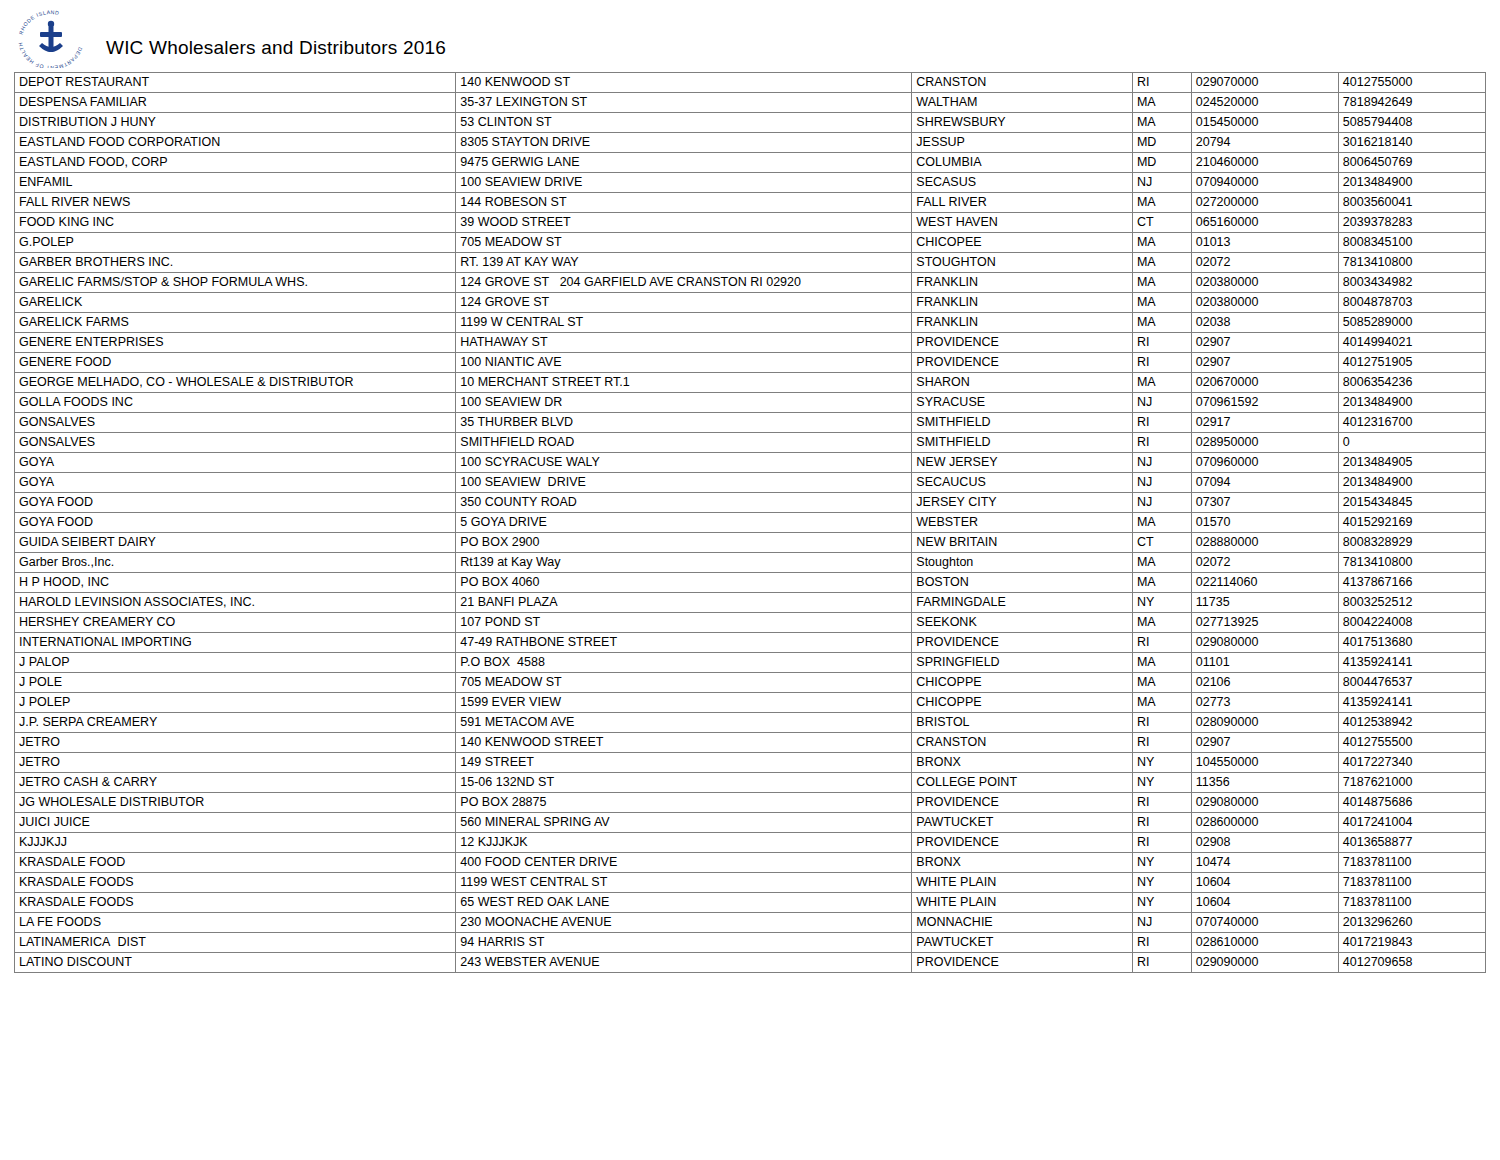RHODE ISLAND DEPARTMENT OF HEALTH
WIC Wholesalers and Distributors 2016
| DEPOT RESTAURANT | 140 KENWOOD ST | CRANSTON | RI | 029070000 | 4012755000 |
| DESPENSA FAMILIAR | 35-37 LEXINGTON ST | WALTHAM | MA | 024520000 | 7818942649 |
| DISTRIBUTION J HUNY | 53 CLINTON ST | SHREWSBURY | MA | 015450000 | 5085794408 |
| EASTLAND FOOD CORPORATION | 8305 STAYTON DRIVE | JESSUP | MD | 20794 | 3016218140 |
| EASTLAND FOOD, CORP | 9475 GERWIG LANE | COLUMBIA | MD | 210460000 | 8006450769 |
| ENFAMIL | 100 SEAVIEW DRIVE | SECASUS | NJ | 070940000 | 2013484900 |
| FALL RIVER NEWS | 144 ROBESON ST | FALL RIVER | MA | 027200000 | 8003560041 |
| FOOD KING INC | 39 WOOD STREET | WEST HAVEN | CT | 065160000 | 2039378283 |
| G.POLEP | 705 MEADOW ST | CHICOPEE | MA | 01013 | 8008345100 |
| GARBER BROTHERS INC. | RT. 139 AT KAY WAY | STOUGHTON | MA | 02072 | 7813410800 |
| GARELIC FARMS/STOP & SHOP FORMULA WHS. | 124 GROVE ST 204 GARFIELD AVE CRANSTON RI 02920 | FRANKLIN | MA | 020380000 | 8003434982 |
| GARELICK | 124 GROVE ST | FRANKLIN | MA | 020380000 | 8004878703 |
| GARELICK FARMS | 1199 W CENTRAL ST | FRANKLIN | MA | 02038 | 5085289000 |
| GENERE ENTERPRISES | HATHAWAY ST | PROVIDENCE | RI | 02907 | 4014994021 |
| GENERE FOOD | 100 NIANTIC AVE | PROVIDENCE | RI | 02907 | 4012751905 |
| GEORGE MELHADO, CO - WHOLESALE & DISTRIBUTOR | 10 MERCHANT STREET RT.1 | SHARON | MA | 020670000 | 8006354236 |
| GOLLA FOODS INC | 100 SEAVIEW DR | SYRACUSE | NJ | 070961592 | 2013484900 |
| GONSALVES | 35 THURBER BLVD | SMITHFIELD | RI | 02917 | 4012316700 |
| GONSALVES | SMITHFIELD ROAD | SMITHFIELD | RI | 028950000 | 0 |
| GOYA | 100 SCYRACUSE WALY | NEW JERSEY | NJ | 070960000 | 2013484905 |
| GOYA | 100 SEAVIEW DRIVE | SECAUCUS | NJ | 07094 | 2013484900 |
| GOYA FOOD | 350 COUNTY ROAD | JERSEY CITY | NJ | 07307 | 2015434845 |
| GOYA FOOD | 5 GOYA DRIVE | WEBSTER | MA | 01570 | 4015292169 |
| GUIDA SEIBERT DAIRY | PO BOX 2900 | NEW BRITAIN | CT | 028880000 | 8008328929 |
| Garber Bros.,Inc. | Rt139 at Kay Way | Stoughton | MA | 02072 | 7813410800 |
| H P HOOD, INC | PO BOX 4060 | BOSTON | MA | 022114060 | 4137867166 |
| HAROLD LEVINSION ASSOCIATES, INC. | 21 BANFI PLAZA | FARMINGDALE | NY | 11735 | 8003252512 |
| HERSHEY CREAMERY CO | 107 POND ST | SEEKONK | MA | 027713925 | 8004224008 |
| INTERNATIONAL IMPORTING | 47-49 RATHBONE STREET | PROVIDENCE | RI | 029080000 | 4017513680 |
| J PALOP | P.O BOX 4588 | SPRINGFIELD | MA | 01101 | 4135924141 |
| J POLE | 705 MEADOW ST | CHICOPPE | MA | 02106 | 8004476537 |
| J POLEP | 1599 EVER VIEW | CHICOPPE | MA | 02773 | 4135924141 |
| J.P. SERPA CREAMERY | 591 METACOM AVE | BRISTOL | RI | 028090000 | 4012538942 |
| JETRO | 140 KENWOOD STREET | CRANSTON | RI | 02907 | 4012755500 |
| JETRO | 149 STREET | BRONX | NY | 104550000 | 4017227340 |
| JETRO CASH & CARRY | 15-06 132ND ST | COLLEGE POINT | NY | 11356 | 7187621000 |
| JG WHOLESALE DISTRIBUTOR | PO BOX 28875 | PROVIDENCE | RI | 029080000 | 4014875686 |
| JUICI JUICE | 560 MINERAL SPRING AV | PAWTUCKET | RI | 028600000 | 4017241004 |
| KJJJKJJ | 12 KJJJKJK | PROVIDENCE | RI | 02908 | 4013658877 |
| KRASDALE FOOD | 400 FOOD CENTER DRIVE | BRONX | NY | 10474 | 7183781100 |
| KRASDALE FOODS | 1199 WEST CENTRAL ST | WHITE PLAIN | NY | 10604 | 7183781100 |
| KRASDALE FOODS | 65 WEST RED OAK LANE | WHITE PLAIN | NY | 10604 | 7183781100 |
| LA FE FOODS | 230 MOONACHE AVENUE | MONNACHIE | NJ | 070740000 | 2013296260 |
| LATINAMERICA DIST | 94 HARRIS ST | PAWTUCKET | RI | 028610000 | 4017219843 |
| LATINO DISCOUNT | 243 WEBSTER AVENUE | PROVIDENCE | RI | 029090000 | 4012709658 |